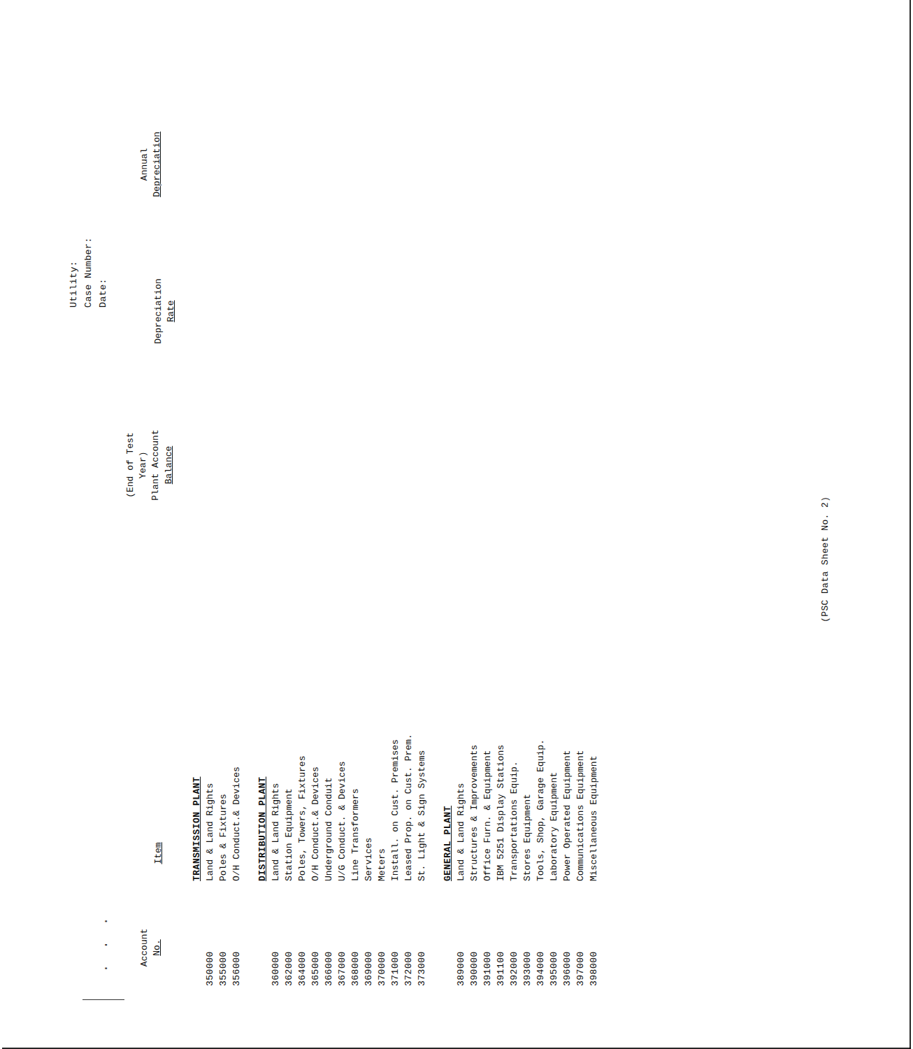. . .
Utility:
Case Number:
Date:
Account
No.
Item
(End of Test
Year)
Plant Account
Balance
Depreciation
Rate
Annual
Depreciation
TRANSMISSION PLANT
350000 Land & Land Rights
355000 Poles & Fixtures
356000 O/H Conduct.& Devices
DISTRIBUTION PLANT
360000 Land & Land Rights
362000 Station Equipment
364000 Poles, Towers, Fixtures
365000 O/H Conduct.& Devices
366000 Underground Conduit
367000 U/G Conduct. & Devices
368000 Line Transformers
369000 Services
370000 Meters
371000 Install. on Cust. Premises
372000 Leased Prop. on Cust. Prem.
373000 St. Light & Sign Systems
GENERAL PLANT
389000 Land & Land Rights
390000 Structures & Improvements
391000 Office Furn. & Equipment
391100 IBM 5251 Display Stations
392000 Transportations Equip.
393000 Stores Equipment
394000 Tools, Shop, Garage Equip.
395000 Laboratory Equipment
396000 Power Operated Equipment
397000 Communications Equipment
398000 Miscellaneous Equipment
(PSC Data Sheet No. 2)